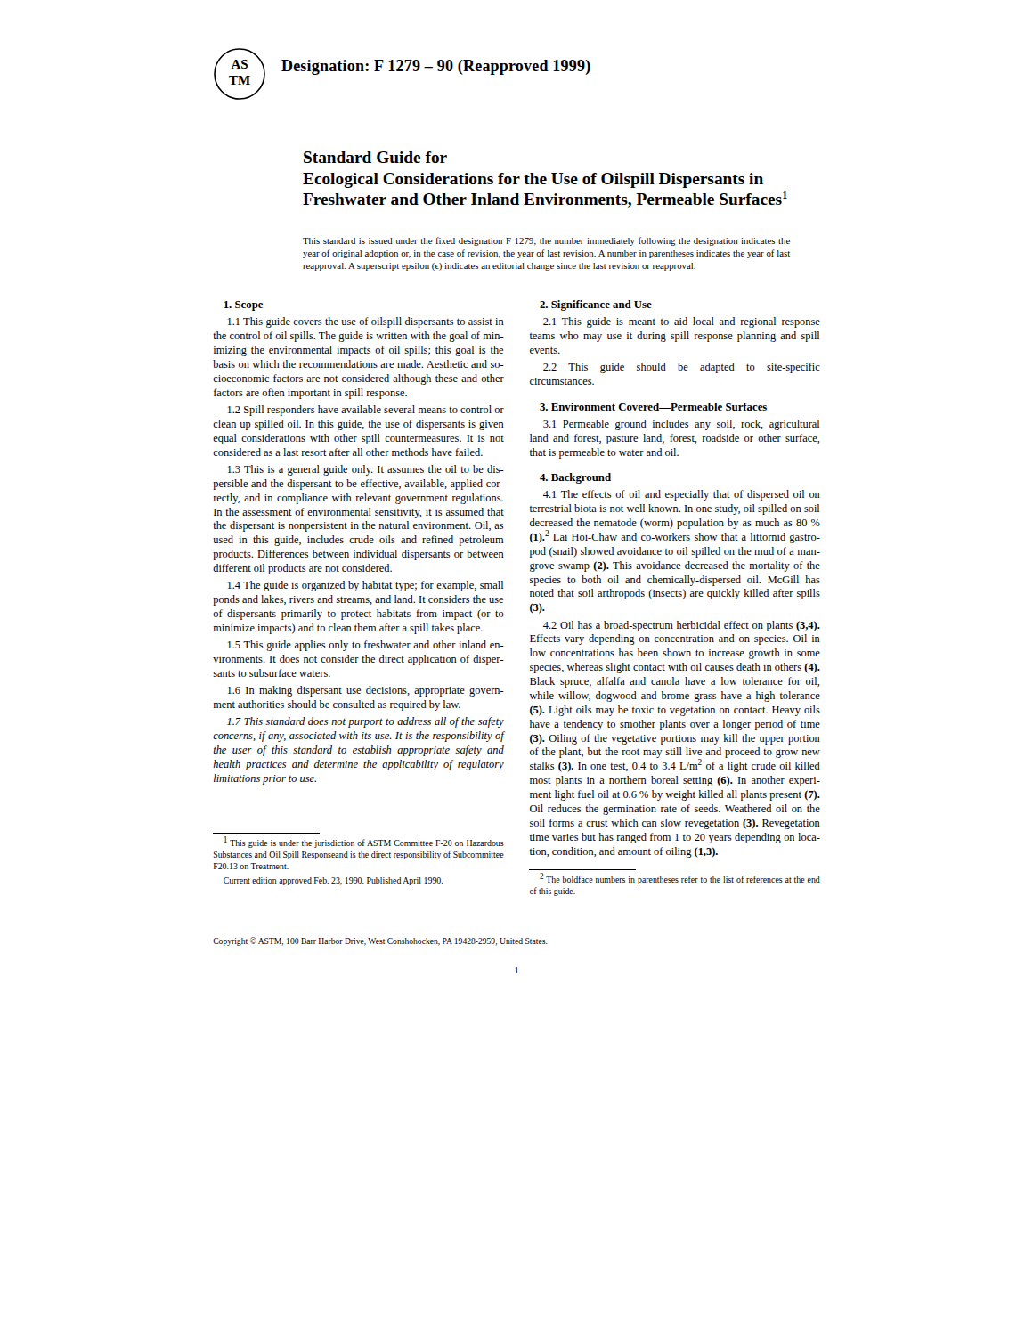AS TM
Designation: F 1279 – 90 (Reapproved 1999)
Standard Guide for Ecological Considerations for the Use of Oilspill Dispersants in Freshwater and Other Inland Environments, Permeable Surfaces1
This standard is issued under the fixed designation F 1279; the number immediately following the designation indicates the year of original adoption or, in the case of revision, the year of last revision. A number in parentheses indicates the year of last reapproval. A superscript epsilon (ϵ) indicates an editorial change since the last revision or reapproval.
1. Scope
1.1 This guide covers the use of oilspill dispersants to assist in the control of oil spills. The guide is written with the goal of minimizing the environmental impacts of oil spills; this goal is the basis on which the recommendations are made. Aesthetic and socioeconomic factors are not considered although these and other factors are often important in spill response.
1.2 Spill responders have available several means to control or clean up spilled oil. In this guide, the use of dispersants is given equal considerations with other spill countermeasures. It is not considered as a last resort after all other methods have failed.
1.3 This is a general guide only. It assumes the oil to be dispersible and the dispersant to be effective, available, applied correctly, and in compliance with relevant government regulations. In the assessment of environmental sensitivity, it is assumed that the dispersant is nonpersistent in the natural environment. Oil, as used in this guide, includes crude oils and refined petroleum products. Differences between individual dispersants or between different oil products are not considered.
1.4 The guide is organized by habitat type; for example, small ponds and lakes, rivers and streams, and land. It considers the use of dispersants primarily to protect habitats from impact (or to minimize impacts) and to clean them after a spill takes place.
1.5 This guide applies only to freshwater and other inland environments. It does not consider the direct application of dispersants to subsurface waters.
1.6 In making dispersant use decisions, appropriate government authorities should be consulted as required by law.
1.7 This standard does not purport to address all of the safety concerns, if any, associated with its use. It is the responsibility of the user of this standard to establish appropriate safety and health practices and determine the applicability of regulatory limitations prior to use.
1 This guide is under the jurisdiction of ASTM Committee F-20 on Hazardous Substances and Oil Spill Responseand is the direct responsibility of Subcommittee F20.13 on Treatment.
Current edition approved Feb. 23, 1990. Published April 1990.
2. Significance and Use
2.1 This guide is meant to aid local and regional response teams who may use it during spill response planning and spill events.
2.2 This guide should be adapted to site-specific circumstances.
3. Environment Covered—Permeable Surfaces
3.1 Permeable ground includes any soil, rock, agricultural land and forest, pasture land, forest, roadside or other surface, that is permeable to water and oil.
4. Background
4.1 The effects of oil and especially that of dispersed oil on terrestrial biota is not well known. In one study, oil spilled on soil decreased the nematode (worm) population by as much as 80 % (1).2 Lai Hoi-Chaw and co-workers show that a littornid gastropod (snail) showed avoidance to oil spilled on the mud of a mangrove swamp (2). This avoidance decreased the mortality of the species to both oil and chemically-dispersed oil. McGill has noted that soil arthropods (insects) are quickly killed after spills (3).
4.2 Oil has a broad-spectrum herbicidal effect on plants (3,4). Effects vary depending on concentration and on species. Oil in low concentrations has been shown to increase growth in some species, whereas slight contact with oil causes death in others (4). Black spruce, alfalfa and canola have a low tolerance for oil, while willow, dogwood and brome grass have a high tolerance (5). Light oils may be toxic to vegetation on contact. Heavy oils have a tendency to smother plants over a longer period of time (3). Oiling of the vegetative portions may kill the upper portion of the plant, but the root may still live and proceed to grow new stalks (3). In one test, 0.4 to 3.4 L/m2 of a light crude oil killed most plants in a northern boreal setting (6). In another experiment light fuel oil at 0.6 % by weight killed all plants present (7). Oil reduces the germination rate of seeds. Weathered oil on the soil forms a crust which can slow revegetation (3). Revegetation time varies but has ranged from 1 to 20 years depending on location, condition, and amount of oiling (1,3).
2 The boldface numbers in parentheses refer to the list of references at the end of this guide.
Copyright © ASTM, 100 Barr Harbor Drive, West Conshohocken, PA 19428-2959, United States.
1